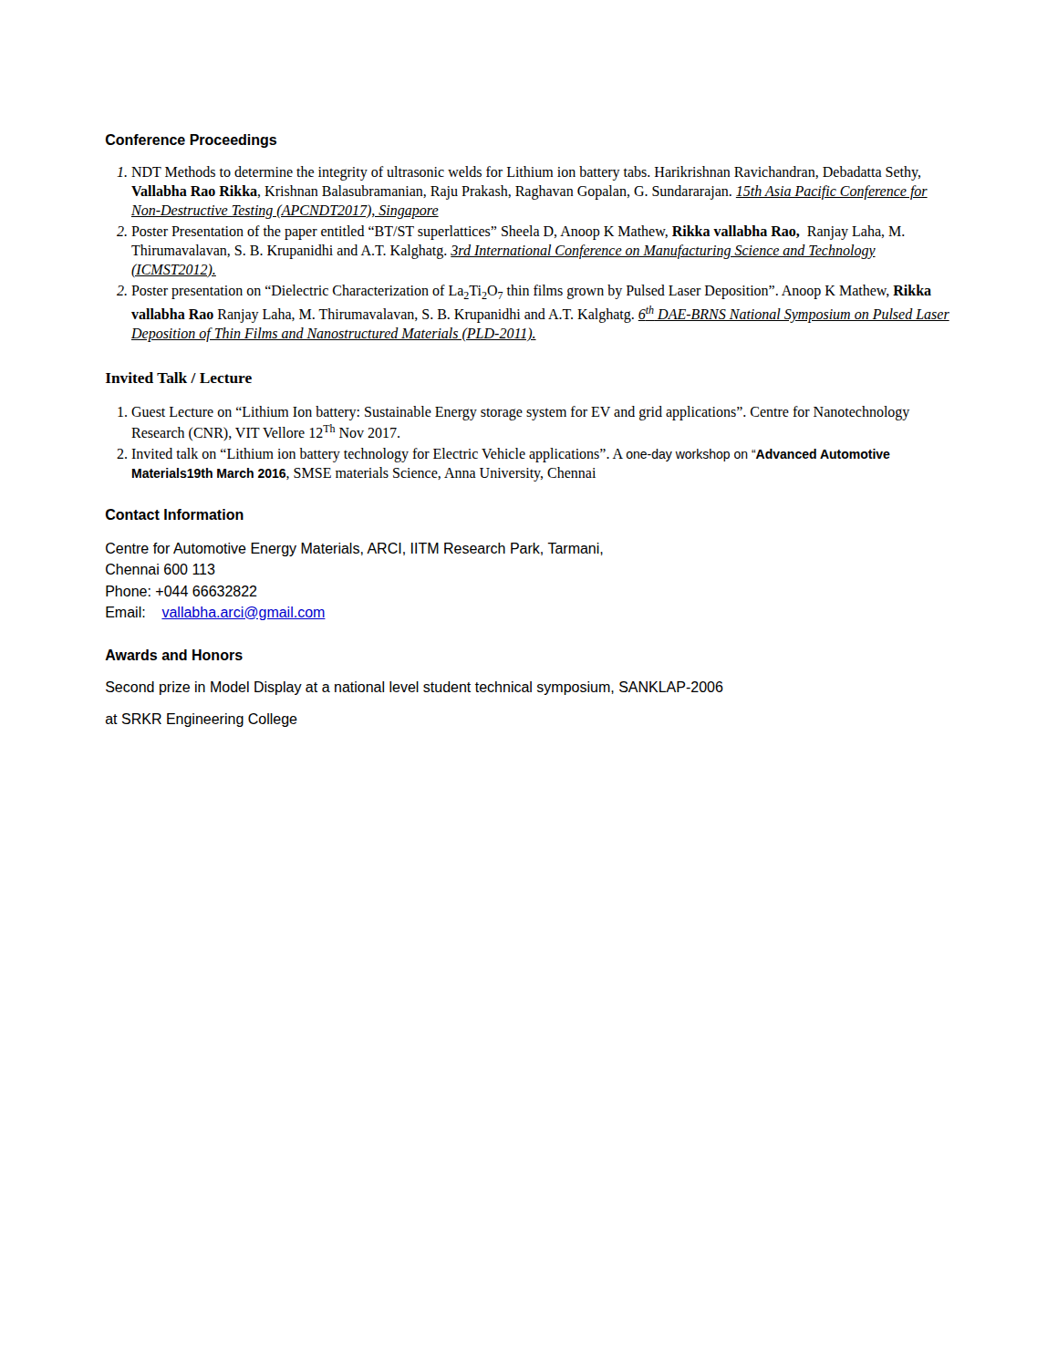Conference Proceedings
NDT Methods to determine the integrity of ultrasonic welds for Lithium ion battery tabs. Harikrishnan Ravichandran, Debadatta Sethy, Vallabha Rao Rikka, Krishnan Balasubramanian, Raju Prakash, Raghavan Gopalan, G. Sundararajan. 15th Asia Pacific Conference for Non-Destructive Testing (APCNDT2017), Singapore
Poster Presentation of the paper entitled “BT/ST superlattices” Sheela D, Anoop K Mathew, Rikka vallabha Rao, Ranjay Laha, M. Thirumavalavan, S. B. Krupanidhi and A.T. Kalghatg. 3rd International Conference on Manufacturing Science and Technology (ICMST2012).
Poster presentation on “Dielectric Characterization of La2Ti2O7 thin films grown by Pulsed Laser Deposition”. Anoop K Mathew, Rikka vallabha Rao Ranjay Laha, M. Thirumavalavan, S. B. Krupanidhi and A.T. Kalghatg. 6th DAE-BRNS National Symposium on Pulsed Laser Deposition of Thin Films and Nanostructured Materials (PLD-2011).
Invited Talk / Lecture
Guest Lecture on “Lithium Ion battery: Sustainable Energy storage system for EV and grid applications”. Centre for Nanotechnology Research (CNR), VIT Vellore 12Th Nov 2017.
Invited talk on “Lithium ion battery technology for Electric Vehicle applications”. A one-day workshop on “Advanced Automotive Materials19th March 2016, SMSE materials Science, Anna University, Chennai
Contact Information
Centre for Automotive Energy Materials, ARCI, IITM Research Park, Tarmani,
Chennai 600 113
Phone: +044 66632822
Email: vallabha.arci@gmail.com
Awards and Honors
Second prize in Model Display at a national level student technical symposium, SANKLAP-2006
at SRKR Engineering College